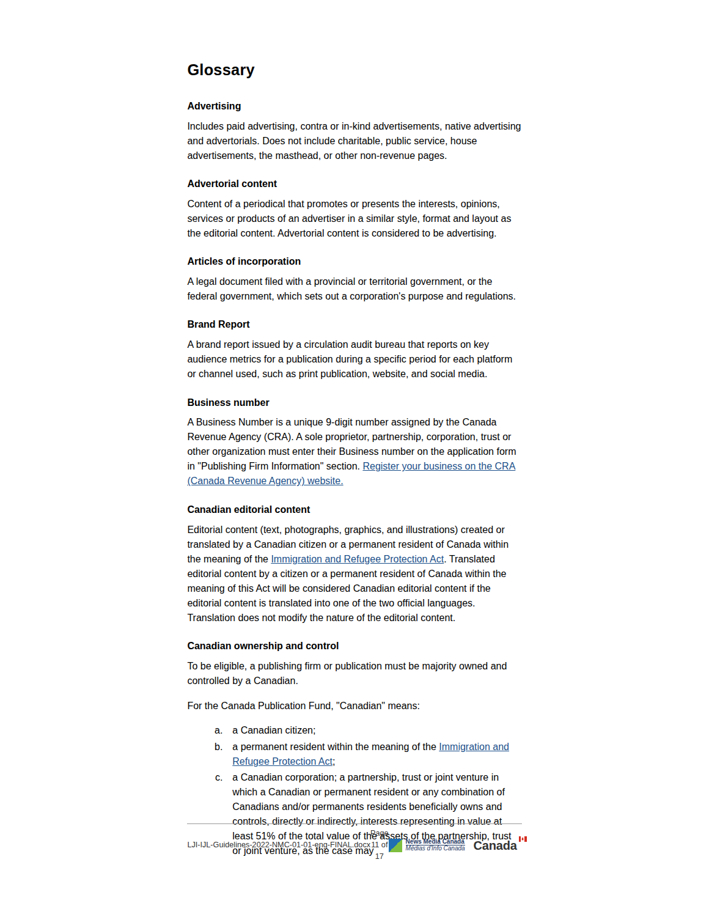Glossary
Advertising
Includes paid advertising, contra or in-kind advertisements, native advertising and advertorials. Does not include charitable, public service, house advertisements, the masthead, or other non-revenue pages.
Advertorial content
Content of a periodical that promotes or presents the interests, opinions, services or products of an advertiser in a similar style, format and layout as the editorial content. Advertorial content is considered to be advertising.
Articles of incorporation
A legal document filed with a provincial or territorial government, or the federal government, which sets out a corporation's purpose and regulations.
Brand Report
A brand report issued by a circulation audit bureau that reports on key audience metrics for a publication during a specific period for each platform or channel used, such as print publication, website, and social media.
Business number
A Business Number is a unique 9-digit number assigned by the Canada Revenue Agency (CRA). A sole proprietor, partnership, corporation, trust or other organization must enter their Business number on the application form in "Publishing Firm Information" section. Register your business on the CRA (Canada Revenue Agency) website.
Canadian editorial content
Editorial content (text, photographs, graphics, and illustrations) created or translated by a Canadian citizen or a permanent resident of Canada within the meaning of the Immigration and Refugee Protection Act. Translated editorial content by a citizen or a permanent resident of Canada within the meaning of this Act will be considered Canadian editorial content if the editorial content is translated into one of the two official languages. Translation does not modify the nature of the editorial content.
Canadian ownership and control
To be eligible, a publishing firm or publication must be majority owned and controlled by a Canadian.
For the Canada Publication Fund, "Canadian" means:
a Canadian citizen;
a permanent resident within the meaning of the Immigration and Refugee Protection Act;
a Canadian corporation; a partnership, trust or joint venture in which a Canadian or permanent resident or any combination of Canadians and/or permanents residents beneficially owns and controls, directly or indirectly, interests representing in value at least 51% of the total value of the assets of the partnership, trust or joint venture, as the case may
LJI-IJL-Guidelines-2022-NMC-01-01-eng-FINAL.docx
Page 11 of 17
News Media Canada Médias d'Info Canada Canada